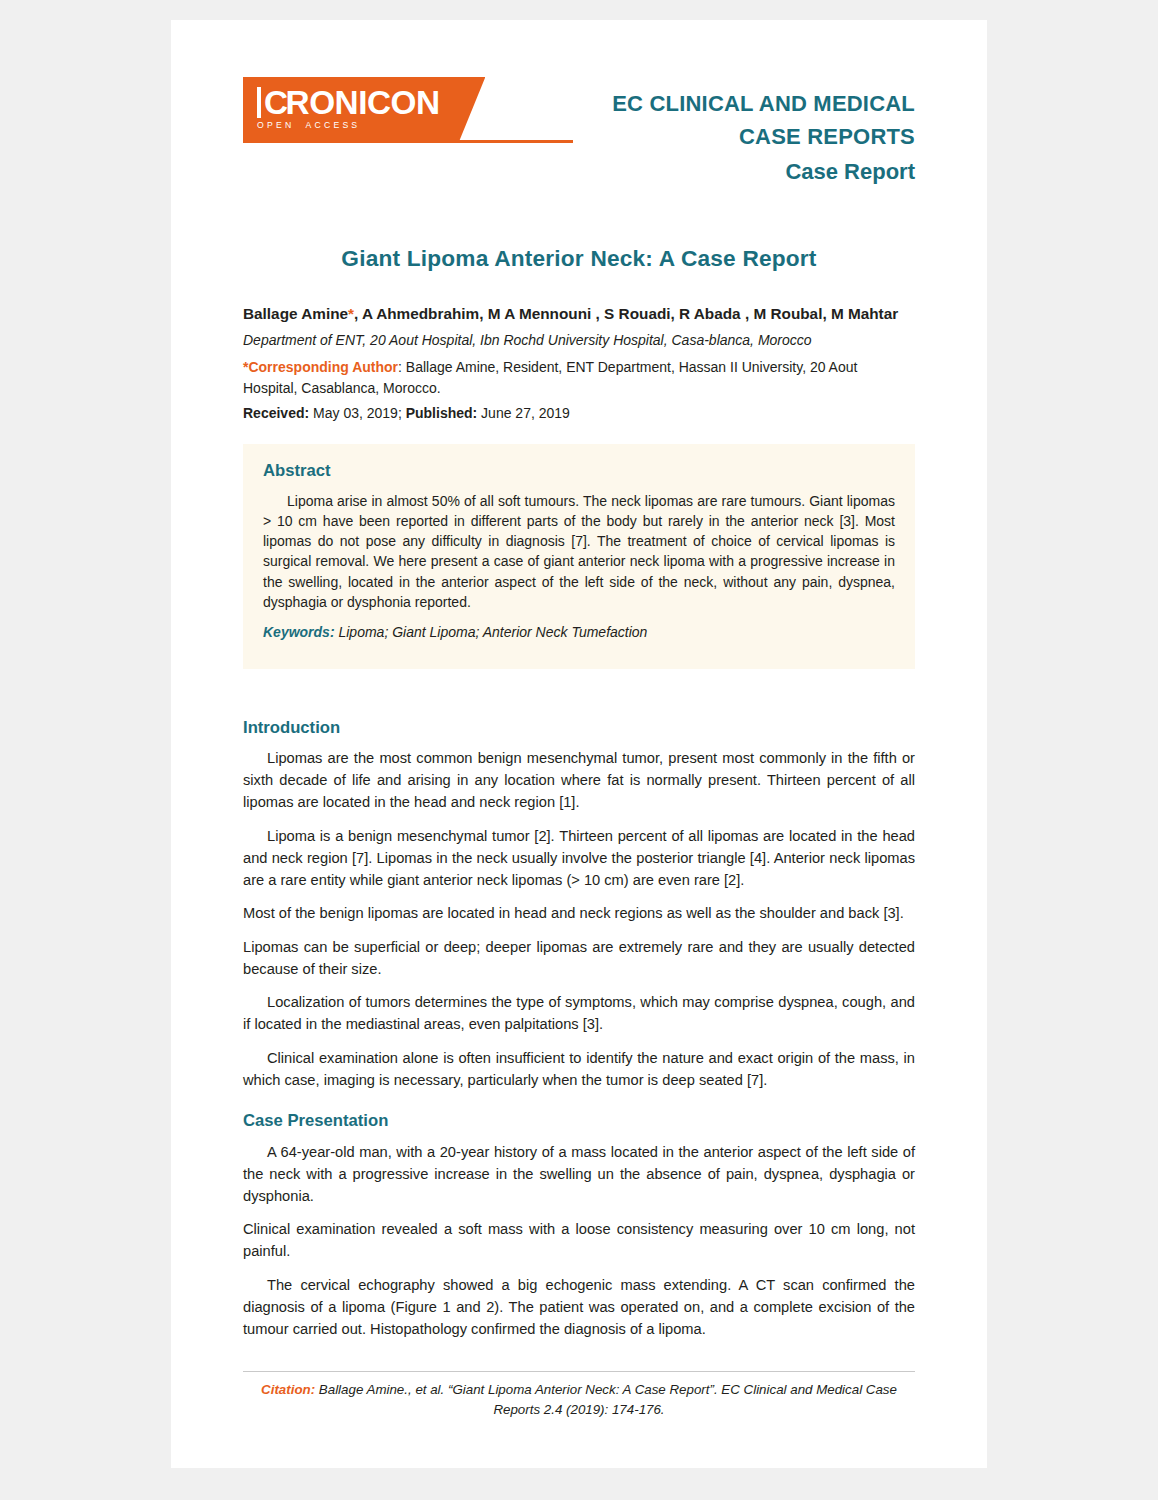CRONICON OPEN ACCESS
EC CLINICAL AND MEDICAL CASE REPORTS
Case Report
Giant Lipoma Anterior Neck: A Case Report
Ballage Amine*, A Ahmedbrahim, M A Mennouni , S Rouadi, R Abada , M Roubal, M Mahtar
Department of ENT, 20 Aout Hospital, Ibn Rochd University Hospital, Casa-blanca, Morocco
*Corresponding Author: Ballage Amine, Resident, ENT Department, Hassan II University, 20 Aout Hospital, Casablanca, Morocco.
Received: May 03, 2019; Published: June 27, 2019
Abstract
Lipoma arise in almost 50% of all soft tumours. The neck lipomas are rare tumours. Giant lipomas > 10 cm have been reported in different parts of the body but rarely in the anterior neck [3]. Most lipomas do not pose any difficulty in diagnosis [7]. The treatment of choice of cervical lipomas is surgical removal. We here present a case of giant anterior neck lipoma with a progressive increase in the swelling, located in the anterior aspect of the left side of the neck, without any pain, dyspnea, dysphagia or dysphonia reported.
Keywords: Lipoma; Giant Lipoma; Anterior Neck Tumefaction
Introduction
Lipomas are the most common benign mesenchymal tumor, present most commonly in the fifth or sixth decade of life and arising in any location where fat is normally present. Thirteen percent of all lipomas are located in the head and neck region [1].
Lipoma is a benign mesenchymal tumor [2]. Thirteen percent of all lipomas are located in the head and neck region [7]. Lipomas in the neck usually involve the posterior triangle [4]. Anterior neck lipomas are a rare entity while giant anterior neck lipomas (> 10 cm) are even rare [2].
Most of the benign lipomas are located in head and neck regions as well as the shoulder and back [3].
Lipomas can be superficial or deep; deeper lipomas are extremely rare and they are usually detected because of their size.
Localization of tumors determines the type of symptoms, which may comprise dyspnea, cough, and if located in the mediastinal areas, even palpitations [3].
Clinical examination alone is often insufficient to identify the nature and exact origin of the mass, in which case, imaging is necessary, particularly when the tumor is deep seated [7].
Case Presentation
A 64-year-old man, with a 20-year history of a mass located in the anterior aspect of the left side of the neck with a progressive increase in the swelling un the absence of pain, dyspnea, dysphagia or dysphonia.
Clinical examination revealed a soft mass with a loose consistency measuring over 10 cm long, not painful.
The cervical echography showed a big echogenic mass extending. A CT scan confirmed the diagnosis of a lipoma (Figure 1 and 2). The patient was operated on, and a complete excision of the tumour carried out. Histopathology confirmed the diagnosis of a lipoma.
Citation: Ballage Amine., et al. “Giant Lipoma Anterior Neck: A Case Report”. EC Clinical and Medical Case Reports 2.4 (2019): 174-176.